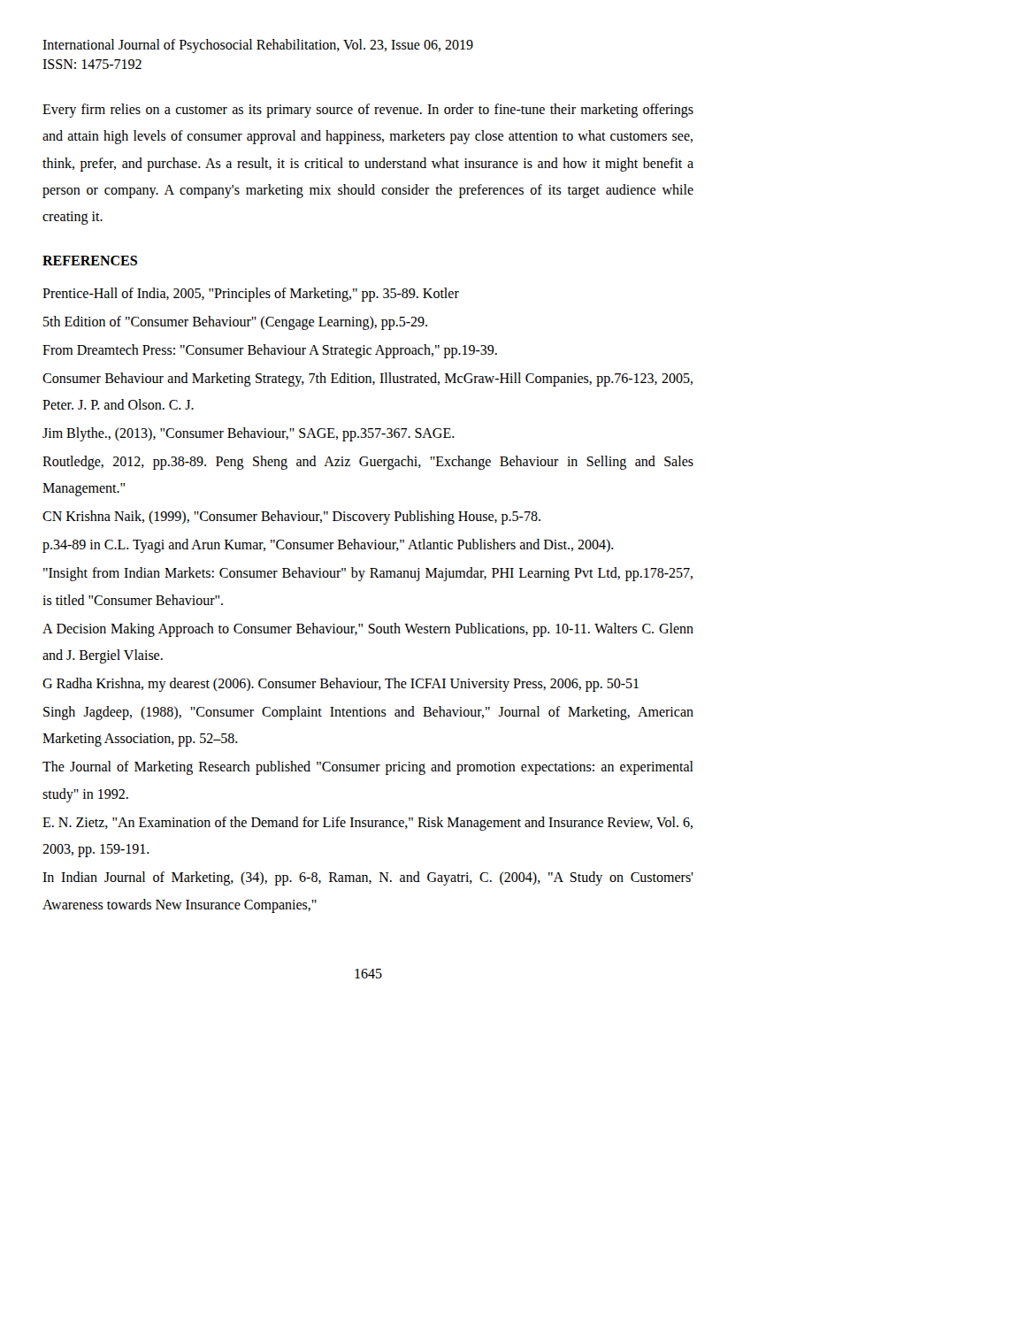International Journal of Psychosocial Rehabilitation, Vol. 23, Issue 06, 2019
ISSN: 1475-7192
Every firm relies on a customer as its primary source of revenue. In order to fine-tune their marketing offerings and attain high levels of consumer approval and happiness, marketers pay close attention to what customers see, think, prefer, and purchase. As a result, it is critical to understand what insurance is and how it might benefit a person or company. A company's marketing mix should consider the preferences of its target audience while creating it.
REFERENCES
Prentice-Hall of India, 2005, "Principles of Marketing," pp. 35-89. Kotler
5th Edition of "Consumer Behaviour" (Cengage Learning), pp.5-29.
From Dreamtech Press: "Consumer Behaviour A Strategic Approach," pp.19-39.
Consumer Behaviour and Marketing Strategy, 7th Edition, Illustrated, McGraw-Hill Companies, pp.76-123, 2005, Peter. J. P. and Olson. C. J.
Jim Blythe., (2013), "Consumer Behaviour," SAGE, pp.357-367. SAGE.
Routledge, 2012, pp.38-89. Peng Sheng and Aziz Guergachi, "Exchange Behaviour in Selling and Sales Management."
CN Krishna Naik, (1999), "Consumer Behaviour," Discovery Publishing House, p.5-78.
p.34-89 in C.L. Tyagi and Arun Kumar, "Consumer Behaviour," Atlantic Publishers and Dist., 2004).
"Insight from Indian Markets: Consumer Behaviour" by Ramanuj Majumdar, PHI Learning Pvt Ltd, pp.178-257, is titled "Consumer Behaviour".
A Decision Making Approach to Consumer Behaviour," South Western Publications, pp. 10-11. Walters C. Glenn and J. Bergiel Vlaise.
G Radha Krishna, my dearest (2006). Consumer Behaviour, The ICFAI University Press, 2006, pp. 50-51
Singh Jagdeep, (1988), "Consumer Complaint Intentions and Behaviour," Journal of Marketing, American Marketing Association, pp. 52–58.
The Journal of Marketing Research published "Consumer pricing and promotion expectations: an experimental study" in 1992.
E. N. Zietz, "An Examination of the Demand for Life Insurance," Risk Management and Insurance Review, Vol. 6, 2003, pp. 159-191.
In Indian Journal of Marketing, (34), pp. 6-8, Raman, N. and Gayatri, C. (2004), "A Study on Customers' Awareness towards New Insurance Companies,"
1645